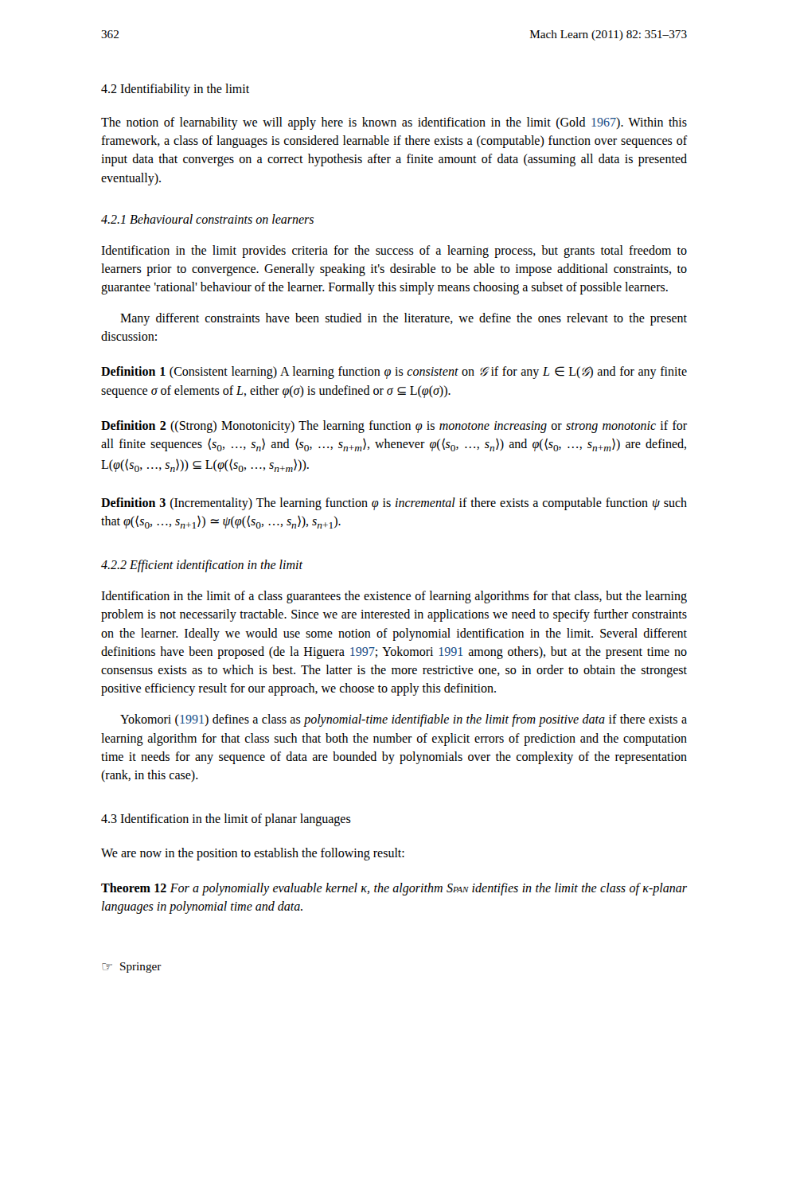362 Mach Learn (2011) 82: 351–373
4.2 Identifiability in the limit
The notion of learnability we will apply here is known as identification in the limit (Gold 1967). Within this framework, a class of languages is considered learnable if there exists a (computable) function over sequences of input data that converges on a correct hypothesis after a finite amount of data (assuming all data is presented eventually).
4.2.1 Behavioural constraints on learners
Identification in the limit provides criteria for the success of a learning process, but grants total freedom to learners prior to convergence. Generally speaking it's desirable to be able to impose additional constraints, to guarantee 'rational' behaviour of the learner. Formally this simply means choosing a subset of possible learners.
Many different constraints have been studied in the literature, we define the ones relevant to the present discussion:
Definition 1 (Consistent learning) A learning function φ is consistent on 𝒢 if for any L ∈ L(𝒢) and for any finite sequence σ of elements of L, either φ(σ) is undefined or σ ⊆ L(φ(σ)).
Definition 2 ((Strong) Monotonicity) The learning function φ is monotone increasing or strong monotonic if for all finite sequences ⟨s0, …, sn⟩ and ⟨s0, …, sn+m⟩, whenever φ(⟨s0, …, sn⟩) and φ(⟨s0, …, sn+m⟩) are defined, L(φ(⟨s0, …, sn⟩)) ⊆ L(φ(⟨s0, …, sn+m⟩)).
Definition 3 (Incrementality) The learning function φ is incremental if there exists a computable function ψ such that φ(⟨s0, …, sn+1⟩) ≃ ψ(φ(⟨s0, …, sn⟩), sn+1).
4.2.2 Efficient identification in the limit
Identification in the limit of a class guarantees the existence of learning algorithms for that class, but the learning problem is not necessarily tractable. Since we are interested in applications we need to specify further constraints on the learner. Ideally we would use some notion of polynomial identification in the limit. Several different definitions have been proposed (de la Higuera 1997; Yokomori 1991 among others), but at the present time no consensus exists as to which is best. The latter is the more restrictive one, so in order to obtain the strongest positive efficiency result for our approach, we choose to apply this definition.
Yokomori (1991) defines a class as polynomial-time identifiable in the limit from positive data if there exists a learning algorithm for that class such that both the number of explicit errors of prediction and the computation time it needs for any sequence of data are bounded by polynomials over the complexity of the representation (rank, in this case).
4.3 Identification in the limit of planar languages
We are now in the position to establish the following result:
Theorem 12 For a polynomially evaluable kernel κ, the algorithm Span identifies in the limit the class of κ-planar languages in polynomial time and data.
☞ Springer